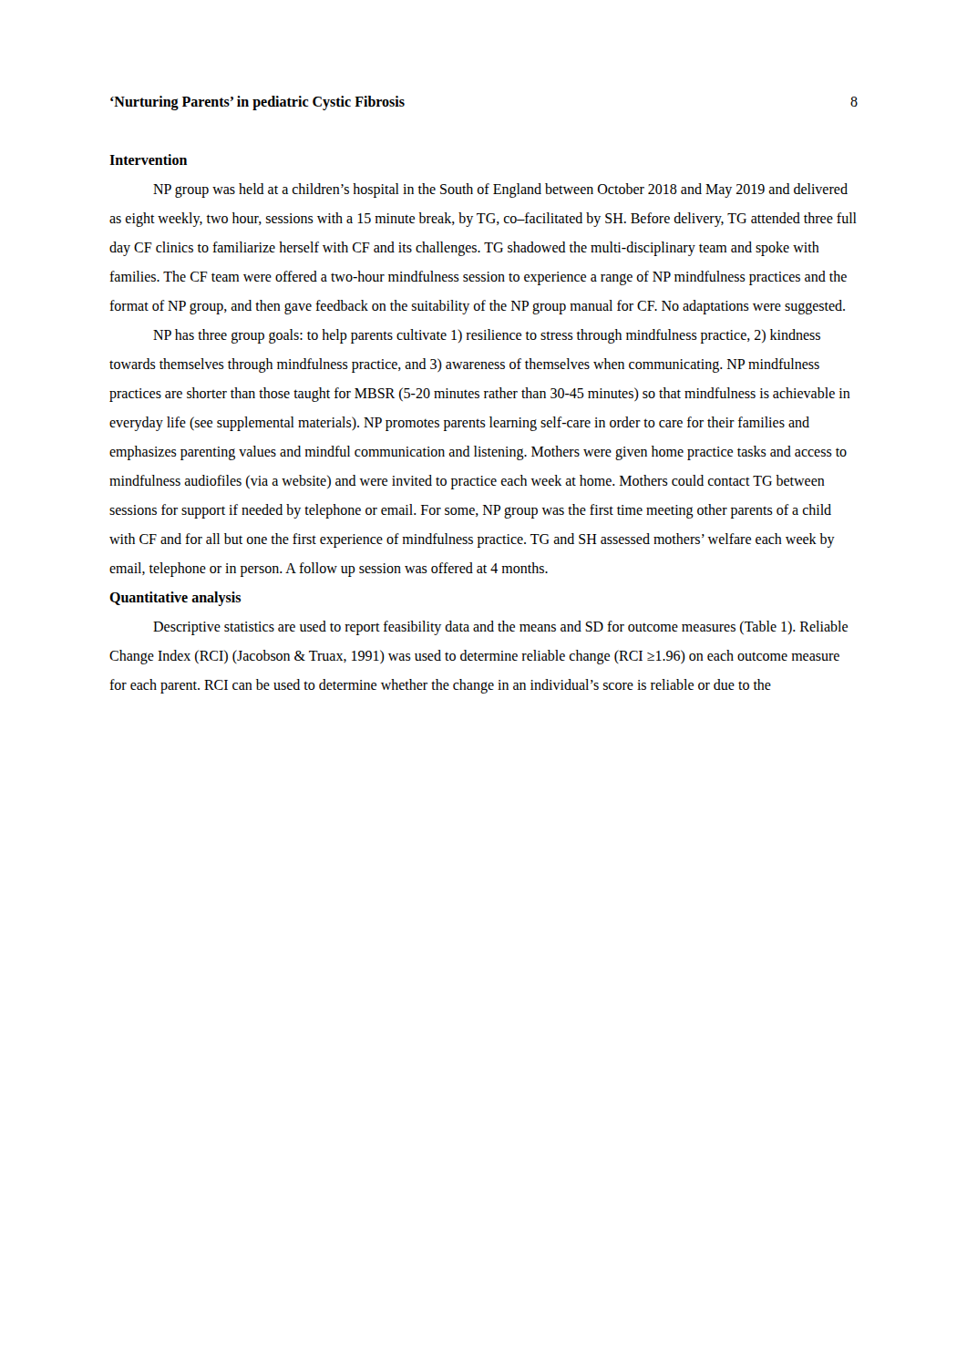‘Nurturing Parents’ in pediatric Cystic Fibrosis 8
Intervention
NP group was held at a children’s hospital in the South of England between October 2018 and May 2019 and delivered as eight weekly, two hour, sessions with a 15 minute break, by TG, co–facilitated by SH. Before delivery, TG attended three full day CF clinics to familiarize herself with CF and its challenges. TG shadowed the multi-disciplinary team and spoke with families. The CF team were offered a two-hour mindfulness session to experience a range of NP mindfulness practices and the format of NP group, and then gave feedback on the suitability of the NP group manual for CF. No adaptations were suggested.
NP has three group goals: to help parents cultivate 1) resilience to stress through mindfulness practice, 2) kindness towards themselves through mindfulness practice, and 3) awareness of themselves when communicating. NP mindfulness practices are shorter than those taught for MBSR (5-20 minutes rather than 30-45 minutes) so that mindfulness is achievable in everyday life (see supplemental materials). NP promotes parents learning self-care in order to care for their families and emphasizes parenting values and mindful communication and listening. Mothers were given home practice tasks and access to mindfulness audiofiles (via a website) and were invited to practice each week at home. Mothers could contact TG between sessions for support if needed by telephone or email. For some, NP group was the first time meeting other parents of a child with CF and for all but one the first experience of mindfulness practice. TG and SH assessed mothers’ welfare each week by email, telephone or in person. A follow up session was offered at 4 months.
Quantitative analysis
Descriptive statistics are used to report feasibility data and the means and SD for outcome measures (Table 1). Reliable Change Index (RCI) (Jacobson & Truax, 1991) was used to determine reliable change (RCI ≥1.96) on each outcome measure for each parent. RCI can be used to determine whether the change in an individual’s score is reliable or due to the